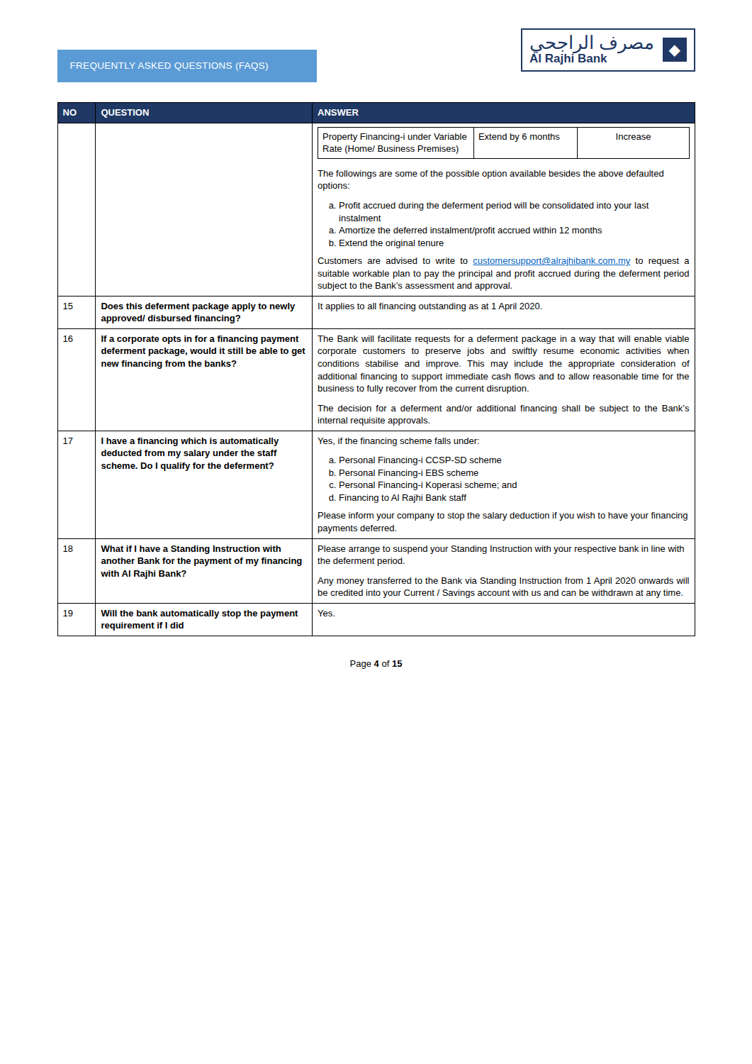FREQUENTLY ASKED QUESTIONS (FAQS)
مصرف الراجحي
Al Rajhi Bank
◆
| NO | QUESTION | ANSWER |
| --- | --- | --- |
| | | / Property Financing-i under Variable Rate (Home/ Business Premises) / Extend by 6 months / Increase / The followings are some of the possible option available besides the above defaulted options: Profit accrued during the deferment period will be consolidated into your last instalment Amortize the deferred instalment/profit accrued within 12 months Extend the original tenure Customers are advised to write to customersupport@alrajhibank.com.my to request a suitable workable plan to pay the principal and profit accrued during the deferment period subject to the Bank’s assessment and approval. |
| 15 | Does this deferment package apply to newly approved/ disbursed financing? | It applies to all financing outstanding as at 1 April 2020. |
| 16 | If a corporate opts in for a financing payment deferment package, would it still be able to get new financing from the banks? | The Bank will facilitate requests for a deferment package in a way that will enable viable corporate customers to preserve jobs and swiftly resume economic activities when conditions stabilise and improve. This may include the appropriate consideration of additional financing to support immediate cash flows and to allow reasonable time for the business to fully recover from the current disruption. The decision for a deferment and/or additional financing shall be subject to the Bank’s internal requisite approvals. |
| 17 | I have a financing which is automatically deducted from my salary under the staff scheme. Do I qualify for the deferment? | Yes, if the financing scheme falls under: Personal Financing-i CCSP-SD scheme Personal Financing-i EBS scheme Personal Financing-i Koperasi scheme; and Financing to Al Rajhi Bank staff Please inform your company to stop the salary deduction if you wish to have your financing payments deferred. |
| 18 | What if I have a Standing Instruction with another Bank for the payment of my financing with Al Rajhi Bank? | Please arrange to suspend your Standing Instruction with your respective bank in line with the deferment period. Any money transferred to the Bank via Standing Instruction from 1 April 2020 onwards will be credited into your Current / Savings account with us and can be withdrawn at any time. |
| 19 | Will the bank automatically stop the payment requirement if I did | Yes. |
Page 4 of 15